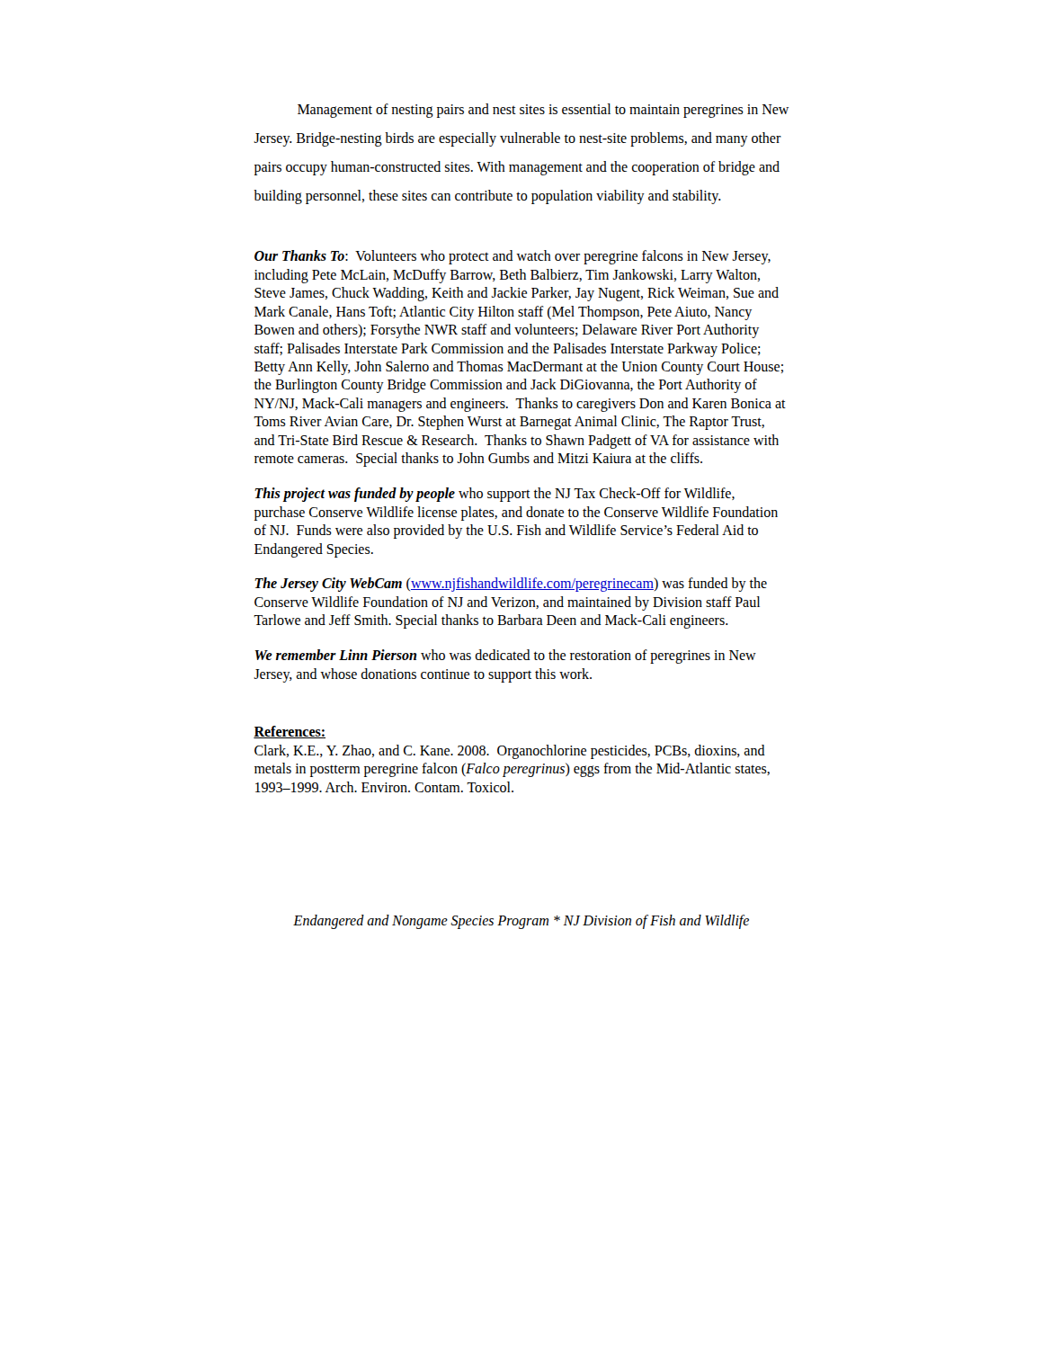Management of nesting pairs and nest sites is essential to maintain peregrines in New Jersey. Bridge-nesting birds are especially vulnerable to nest-site problems, and many other pairs occupy human-constructed sites. With management and the cooperation of bridge and building personnel, these sites can contribute to population viability and stability.
Our Thanks To: Volunteers who protect and watch over peregrine falcons in New Jersey, including Pete McLain, McDuffy Barrow, Beth Balbierz, Tim Jankowski, Larry Walton, Steve James, Chuck Wadding, Keith and Jackie Parker, Jay Nugent, Rick Weiman, Sue and Mark Canale, Hans Toft; Atlantic City Hilton staff (Mel Thompson, Pete Aiuto, Nancy Bowen and others); Forsythe NWR staff and volunteers; Delaware River Port Authority staff; Palisades Interstate Park Commission and the Palisades Interstate Parkway Police; Betty Ann Kelly, John Salerno and Thomas MacDermant at the Union County Court House; the Burlington County Bridge Commission and Jack DiGiovanna, the Port Authority of NY/NJ, Mack-Cali managers and engineers. Thanks to caregivers Don and Karen Bonica at Toms River Avian Care, Dr. Stephen Wurst at Barnegat Animal Clinic, The Raptor Trust, and Tri-State Bird Rescue & Research. Thanks to Shawn Padgett of VA for assistance with remote cameras. Special thanks to John Gumbs and Mitzi Kaiura at the cliffs.
This project was funded by people who support the NJ Tax Check-Off for Wildlife, purchase Conserve Wildlife license plates, and donate to the Conserve Wildlife Foundation of NJ. Funds were also provided by the U.S. Fish and Wildlife Service’s Federal Aid to Endangered Species.
The Jersey City WebCam (www.njfishandwildlife.com/peregrinecam) was funded by the Conserve Wildlife Foundation of NJ and Verizon, and maintained by Division staff Paul Tarlowe and Jeff Smith. Special thanks to Barbara Deen and Mack-Cali engineers.
We remember Linn Pierson who was dedicated to the restoration of peregrines in New Jersey, and whose donations continue to support this work.
References:
Clark, K.E., Y. Zhao, and C. Kane. 2008. Organochlorine pesticides, PCBs, dioxins, and metals in postterm peregrine falcon (Falco peregrinus) eggs from the Mid-Atlantic states, 1993–1999. Arch. Environ. Contam. Toxicol.
Endangered and Nongame Species Program * NJ Division of Fish and Wildlife